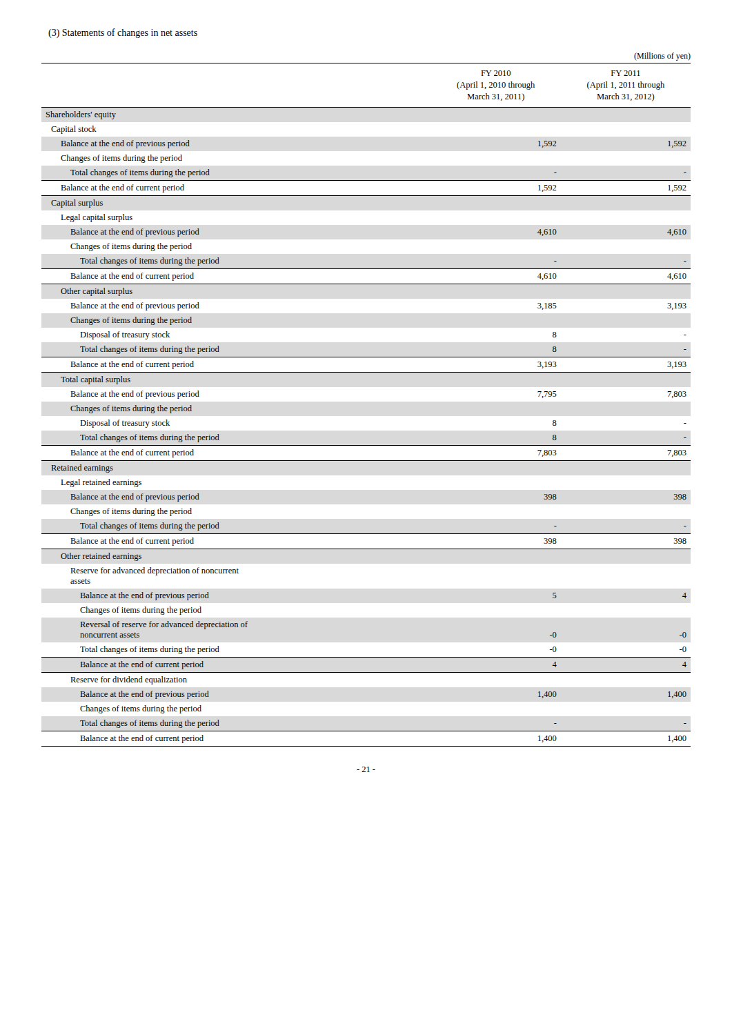(3) Statements of changes in net assets
(Millions of yen)
| | FY 2010 (April 1, 2010 through March 31, 2011) | FY 2011 (April 1, 2011 through March 31, 2012) |
| --- | --- | --- |
| Shareholders' equity | | |
| Capital stock | | |
| Balance at the end of previous period | 1,592 | 1,592 |
| Changes of items during the period | | |
| Total changes of items during the period | - | - |
| Balance at the end of current period | 1,592 | 1,592 |
| Capital surplus | | |
| Legal capital surplus | | |
| Balance at the end of previous period | 4,610 | 4,610 |
| Changes of items during the period | | |
| Total changes of items during the period | - | - |
| Balance at the end of current period | 4,610 | 4,610 |
| Other capital surplus | | |
| Balance at the end of previous period | 3,185 | 3,193 |
| Changes of items during the period | | |
| Disposal of treasury stock | 8 | - |
| Total changes of items during the period | 8 | - |
| Balance at the end of current period | 3,193 | 3,193 |
| Total capital surplus | | |
| Balance at the end of previous period | 7,795 | 7,803 |
| Changes of items during the period | | |
| Disposal of treasury stock | 8 | - |
| Total changes of items during the period | 8 | - |
| Balance at the end of current period | 7,803 | 7,803 |
| Retained earnings | | |
| Legal retained earnings | | |
| Balance at the end of previous period | 398 | 398 |
| Changes of items during the period | | |
| Total changes of items during the period | - | - |
| Balance at the end of current period | 398 | 398 |
| Other retained earnings | | |
| Reserve for advanced depreciation of noncurrent assets | | |
| Balance at the end of previous period | 5 | 4 |
| Changes of items during the period | | |
| Reversal of reserve for advanced depreciation of noncurrent assets | -0 | -0 |
| Total changes of items during the period | -0 | -0 |
| Balance at the end of current period | 4 | 4 |
| Reserve for dividend equalization | | |
| Balance at the end of previous period | 1,400 | 1,400 |
| Changes of items during the period | | |
| Total changes of items during the period | - | - |
| Balance at the end of current period | 1,400 | 1,400 |
- 21 -